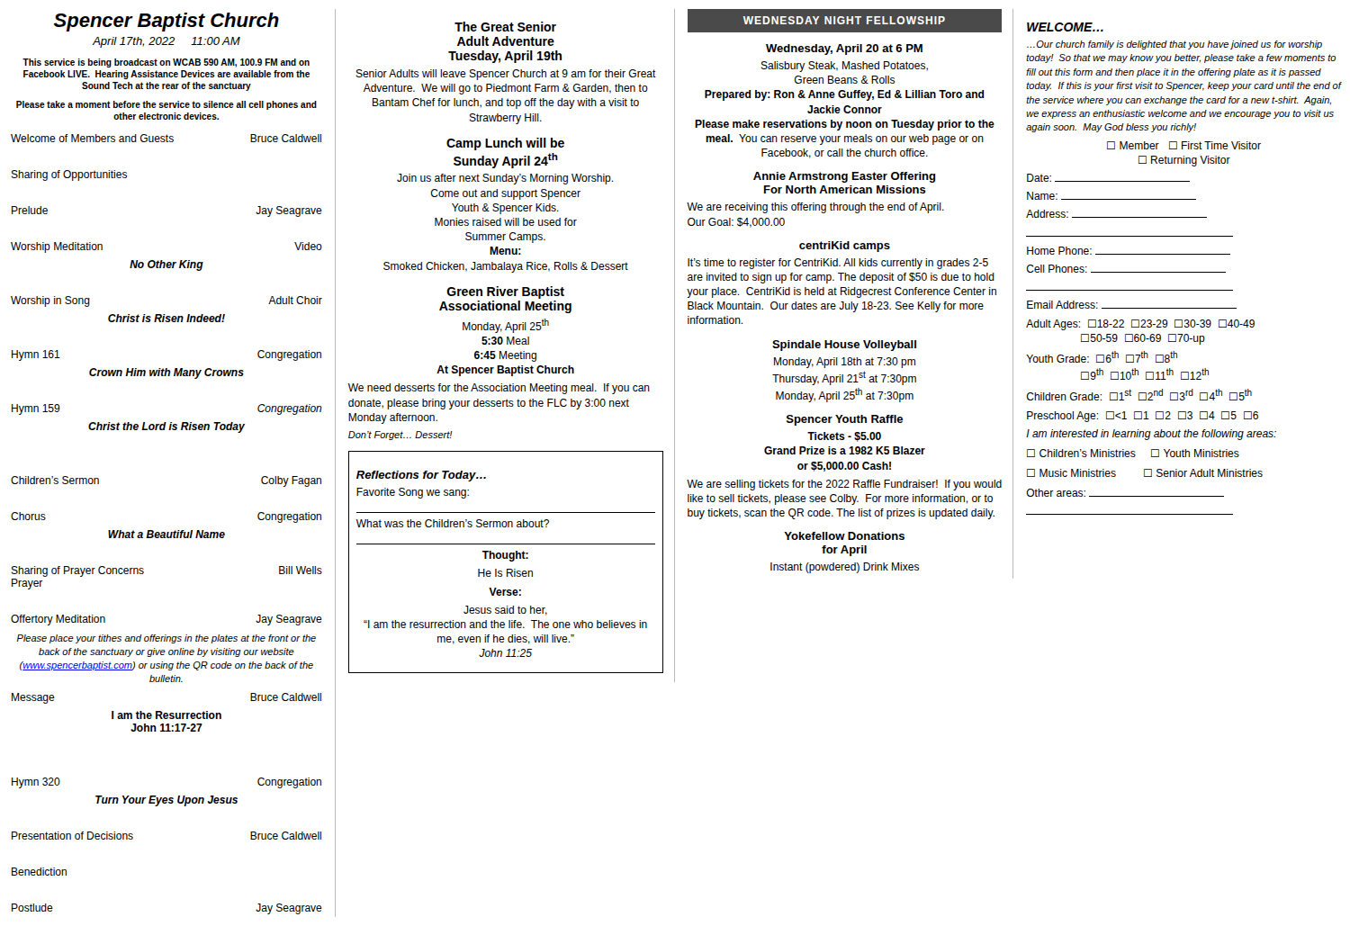Spencer Baptist Church
April 17th, 2022 11:00 AM
This service is being broadcast on WCAB 590 AM, 100.9 FM and on Facebook LIVE. Hearing Assistance Devices are available from the Sound Tech at the rear of the sanctuary
Please take a moment before the service to silence all cell phones and other electronic devices.
| Welcome of Members and Guests | Bruce Caldwell |
| Sharing of Opportunities | |
| Prelude | Jay Seagrave |
| Worship Meditation | Video |
| No Other King |
| Worship in Song | Adult Choir |
| Christ is Risen Indeed! |
| Hymn 161 | Congregation |
| Crown Him with Many Crowns |
| Hymn 159 | Congregation |
| Christ the Lord is Risen Today |
| Children’s Sermon | Colby Fagan |
| Chorus | Congregation |
| What a Beautiful Name |
| Sharing of Prayer Concerns Prayer | Bill Wells |
| Offertory Meditation | Jay Seagrave |
Please place your tithes and offerings in the plates at the front or the back of the sanctuary or give online by visiting our website (www.spencerbaptist.com) or using the QR code on the back of the bulletin.
| Message | Bruce Caldwell |
| I am the Resurrection John 11:17-27 |
| Hymn 320 | Congregation |
| Turn Your Eyes Upon Jesus |
| Presentation of Decisions | Bruce Caldwell |
| Benediction | |
| Postlude | Jay Seagrave |
The Great Senior
Adult Adventure
Tuesday, April 19th
Senior Adults will leave Spencer Church at 9 am for their Great Adventure. We will go to Piedmont Farm & Garden, then to Bantam Chef for lunch, and top off the day with a visit to Strawberry Hill.
Camp Lunch will be
Sunday April 24th
Join us after next Sunday’s Morning Worship.
Come out and support Spencer
Youth & Spencer Kids.
Monies raised will be used for
Summer Camps.
Menu:
Smoked Chicken, Jambalaya Rice, Rolls & Dessert
Green River Baptist
Associational Meeting
Monday, April 25th
5:30 Meal
6:45 Meeting
At Spencer Baptist Church
We need desserts for the Association Meeting meal. If you can donate, please bring your desserts to the FLC by 3:00 next Monday afternoon.
Don’t Forget… Dessert!
Reflections for Today…
Favorite Song we sang:
What was the Children’s Sermon about?
Thought:
He Is Risen
Verse:
Jesus said to her,
“I am the resurrection and the life. The one who believes in me, even if he dies, will live.”
John 11:25
WEDNESDAY NIGHT FELLOWSHIP
Wednesday, April 20 at 6 PM
Salisbury Steak, Mashed Potatoes,
Green Beans & Rolls
Prepared by: Ron & Anne Guffey, Ed & Lillian Toro and Jackie Connor
Please make reservations by noon on Tuesday prior to the meal. You can reserve your meals on our web page or on Facebook, or call the church office.
Annie Armstrong Easter Offering
For North American Missions
We are receiving this offering through the end of April.
Our Goal: $4,000.00
centriKid camps
It’s time to register for CentriKid. All kids currently in grades 2-5 are invited to sign up for camp. The deposit of $50 is due to hold your place. CentriKid is held at Ridgecrest Conference Center in Black Mountain. Our dates are July 18-23. See Kelly for more information.
Spindale House Volleyball
Monday, April 18th at 7:30 pm
Thursday, April 21st at 7:30pm
Monday, April 25th at 7:30pm
Spencer Youth Raffle
Tickets - $5.00
Grand Prize is a 1982 K5 Blazer
or $5,000.00 Cash!
We are selling tickets for the 2022 Raffle Fundraiser! If you would like to sell tickets, please see Colby. For more information, or to buy tickets, scan the QR code. The list of prizes is updated daily.
Yokefellow Donations
for April
Instant (powdered) Drink Mixes
WELCOME…
…Our church family is delighted that you have joined us for worship today! So that we may know you better, please take a few moments to fill out this form and then place it in the offering plate as it is passed today. If this is your first visit to Spencer, keep your card until the end of the service where you can exchange the card for a new t-shirt. Again, we express an enthusiastic welcome and we encourage you to visit us again soon. May God bless you richly!
☐ Member ☐ First Time Visitor
☐ Returning Visitor
Date:
Name:
Address:
Home Phone:
Cell Phones:
Email Address:
Adult Ages: ☐18-22 ☐23-29 ☐30-39 ☐40-49
☐50-59 ☐60-69 ☐70-up
Youth Grade: ☐6th ☐7th ☐8th
☐9th ☐10th ☐11th ☐12th
Children Grade: ☐1st ☐2nd ☐3rd ☐4th ☐5th
Preschool Age: ☐<1 ☐1 ☐2 ☐3 ☐4 ☐5 ☐6
I am interested in learning about the following areas:
☐ Children’s Ministries ☐ Youth Ministries
☐ Music Ministries ☐ Senior Adult Ministries
Other areas: